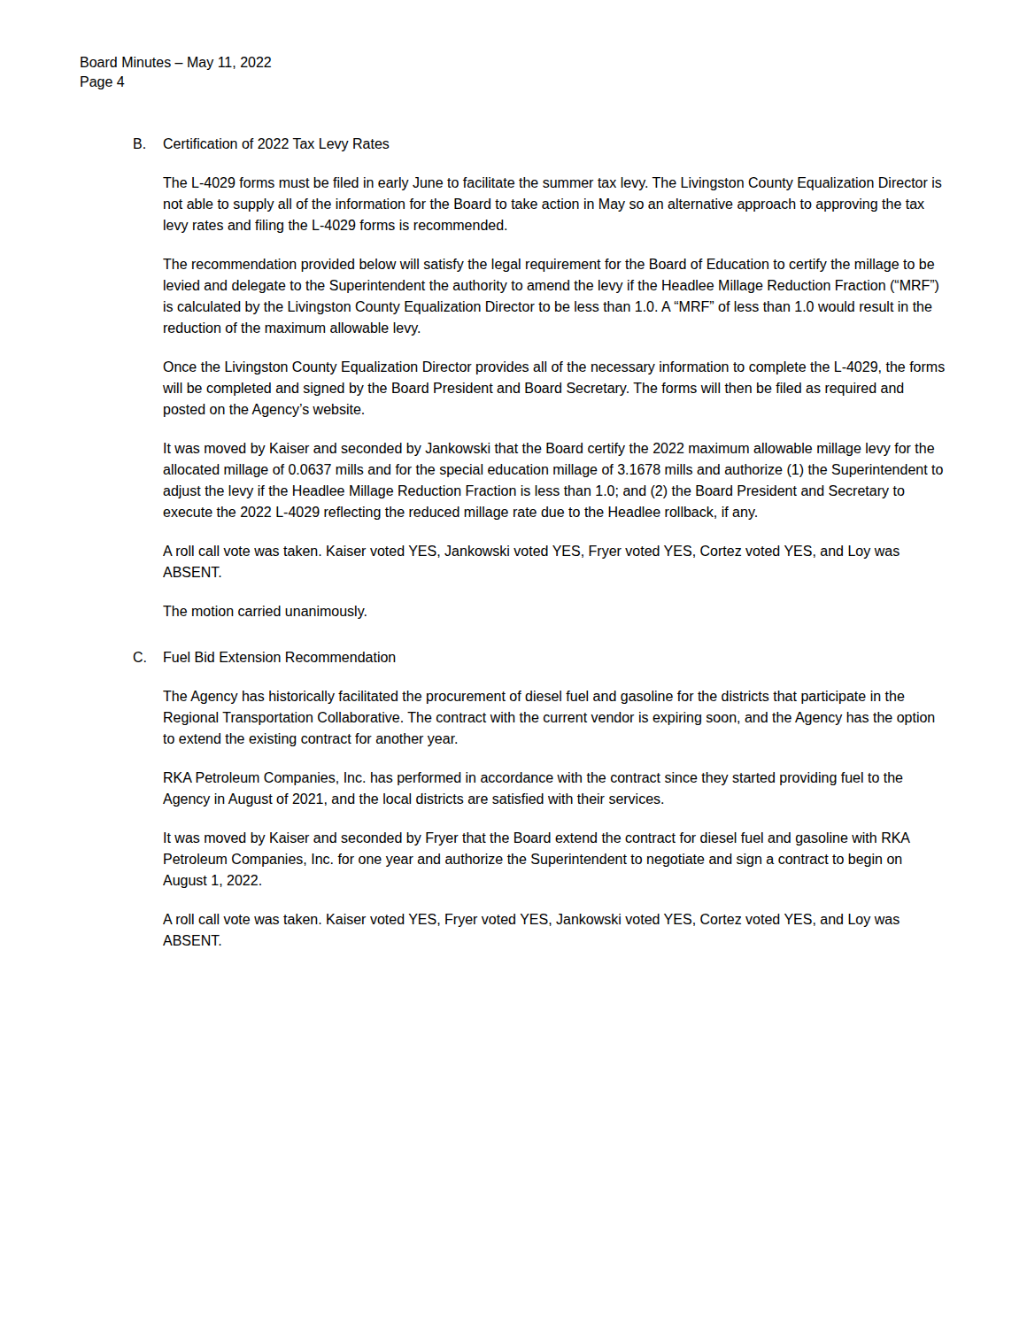Board Minutes – May 11, 2022
Page 4
B. Certification of 2022 Tax Levy Rates
The L-4029 forms must be filed in early June to facilitate the summer tax levy. The Livingston County Equalization Director is not able to supply all of the information for the Board to take action in May so an alternative approach to approving the tax levy rates and filing the L-4029 forms is recommended.
The recommendation provided below will satisfy the legal requirement for the Board of Education to certify the millage to be levied and delegate to the Superintendent the authority to amend the levy if the Headlee Millage Reduction Fraction (“MRF”) is calculated by the Livingston County Equalization Director to be less than 1.0. A “MRF” of less than 1.0 would result in the reduction of the maximum allowable levy.
Once the Livingston County Equalization Director provides all of the necessary information to complete the L-4029, the forms will be completed and signed by the Board President and Board Secretary. The forms will then be filed as required and posted on the Agency’s website.
It was moved by Kaiser and seconded by Jankowski that the Board certify the 2022 maximum allowable millage levy for the allocated millage of 0.0637 mills and for the special education millage of 3.1678 mills and authorize (1) the Superintendent to adjust the levy if the Headlee Millage Reduction Fraction is less than 1.0; and (2) the Board President and Secretary to execute the 2022 L-4029 reflecting the reduced millage rate due to the Headlee rollback, if any.
A roll call vote was taken. Kaiser voted YES, Jankowski voted YES, Fryer voted YES, Cortez voted YES, and Loy was ABSENT.
The motion carried unanimously.
C. Fuel Bid Extension Recommendation
The Agency has historically facilitated the procurement of diesel fuel and gasoline for the districts that participate in the Regional Transportation Collaborative. The contract with the current vendor is expiring soon, and the Agency has the option to extend the existing contract for another year.
RKA Petroleum Companies, Inc. has performed in accordance with the contract since they started providing fuel to the Agency in August of 2021, and the local districts are satisfied with their services.
It was moved by Kaiser and seconded by Fryer that the Board extend the contract for diesel fuel and gasoline with RKA Petroleum Companies, Inc. for one year and authorize the Superintendent to negotiate and sign a contract to begin on August 1, 2022.
A roll call vote was taken. Kaiser voted YES, Fryer voted YES, Jankowski voted YES, Cortez voted YES, and Loy was ABSENT.